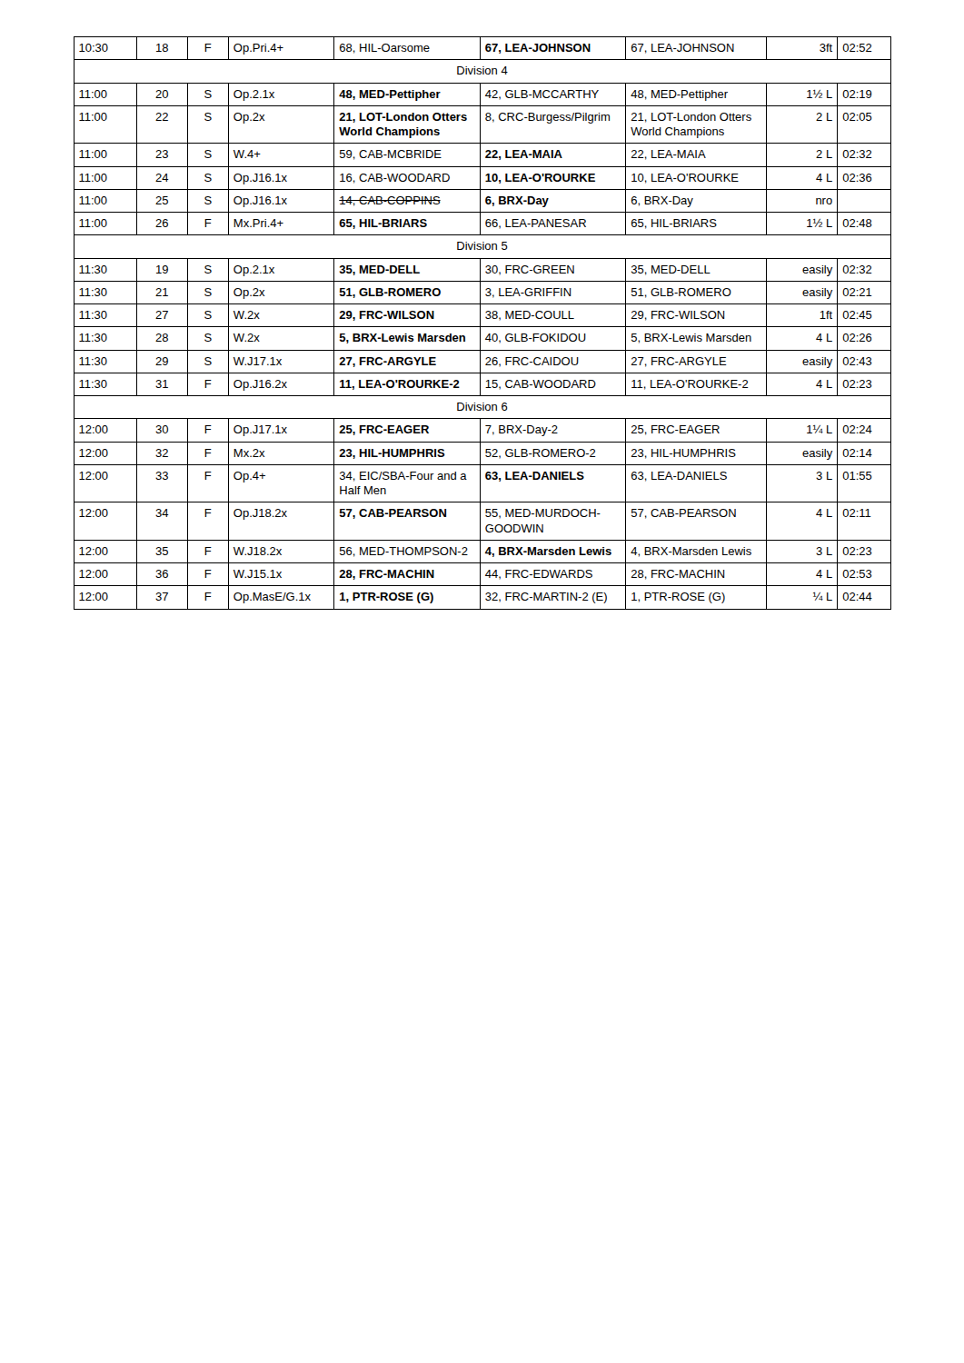| 10:30 | 18 | F | Op.Pri.4+ | 68, HIL-Oarsome | 67, LEA-JOHNSON | 67, LEA-JOHNSON | 3ft | 02:52 |
| Division 4 |
| 11:00 | 20 | S | Op.2.1x | 48, MED-Pettipher | 42, GLB-MCCARTHY | 48, MED-Pettipher | 1½ L | 02:19 |
| 11:00 | 22 | S | Op.2x | 21, LOT-London Otters World Champions | 8, CRC-Burgess/Pilgrim | 21, LOT-London Otters World Champions | 2 L | 02:05 |
| 11:00 | 23 | S | W.4+ | 59, CAB-MCBRIDE | 22, LEA-MAIA | 22, LEA-MAIA | 2 L | 02:32 |
| 11:00 | 24 | S | Op.J16.1x | 16, CAB-WOODARD | 10, LEA-O'ROURKE | 10, LEA-O'ROURKE | 4 L | 02:36 |
| 11:00 | 25 | S | Op.J16.1x | 14, CAB-COPPINS | 6, BRX-Day | 6, BRX-Day | nro | |
| 11:00 | 26 | F | Mx.Pri.4+ | 65, HIL-BRIARS | 66, LEA-PANESAR | 65, HIL-BRIARS | 1½ L | 02:48 |
| Division 5 |
| 11:30 | 19 | S | Op.2.1x | 35, MED-DELL | 30, FRC-GREEN | 35, MED-DELL | easily | 02:32 |
| 11:30 | 21 | S | Op.2x | 51, GLB-ROMERO | 3, LEA-GRIFFIN | 51, GLB-ROMERO | easily | 02:21 |
| 11:30 | 27 | S | W.2x | 29, FRC-WILSON | 38, MED-COULL | 29, FRC-WILSON | 1ft | 02:45 |
| 11:30 | 28 | S | W.2x | 5, BRX-Lewis Marsden | 40, GLB-FOKIDOU | 5, BRX-Lewis Marsden | 4 L | 02:26 |
| 11:30 | 29 | S | W.J17.1x | 27, FRC-ARGYLE | 26, FRC-CAIDOU | 27, FRC-ARGYLE | easily | 02:43 |
| 11:30 | 31 | F | Op.J16.2x | 11, LEA-O'ROURKE-2 | 15, CAB-WOODARD | 11, LEA-O'ROURKE-2 | 4 L | 02:23 |
| Division 6 |
| 12:00 | 30 | F | Op.J17.1x | 25, FRC-EAGER | 7, BRX-Day-2 | 25, FRC-EAGER | 1¼ L | 02:24 |
| 12:00 | 32 | F | Mx.2x | 23, HIL-HUMPHRIS | 52, GLB-ROMERO-2 | 23, HIL-HUMPHRIS | easily | 02:14 |
| 12:00 | 33 | F | Op.4+ | 34, EIC/SBA-Four and a Half Men | 63, LEA-DANIELS | 63, LEA-DANIELS | 3 L | 01:55 |
| 12:00 | 34 | F | Op.J18.2x | 57, CAB-PEARSON | 55, MED-MURDOCH-GOODWIN | 57, CAB-PEARSON | 4 L | 02:11 |
| 12:00 | 35 | F | W.J18.2x | 56, MED-THOMPSON-2 | 4, BRX-Marsden Lewis | 4, BRX-Marsden Lewis | 3 L | 02:23 |
| 12:00 | 36 | F | W.J15.1x | 28, FRC-MACHIN | 44, FRC-EDWARDS | 28, FRC-MACHIN | 4 L | 02:53 |
| 12:00 | 37 | F | Op.MasE/G.1x | 1, PTR-ROSE (G) | 32, FRC-MARTIN-2 (E) | 1, PTR-ROSE (G) | ¼ L | 02:44 |